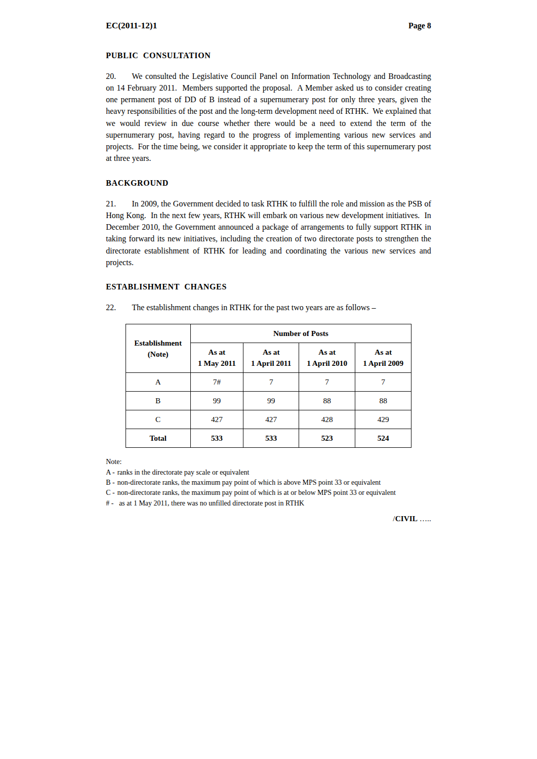EC(2011-12)1 Page 8
PUBLIC CONSULTATION
20. We consulted the Legislative Council Panel on Information Technology and Broadcasting on 14 February 2011. Members supported the proposal. A Member asked us to consider creating one permanent post of DD of B instead of a supernumerary post for only three years, given the heavy responsibilities of the post and the long-term development need of RTHK. We explained that we would review in due course whether there would be a need to extend the term of the supernumerary post, having regard to the progress of implementing various new services and projects. For the time being, we consider it appropriate to keep the term of this supernumerary post at three years.
BACKGROUND
21. In 2009, the Government decided to task RTHK to fulfill the role and mission as the PSB of Hong Kong. In the next few years, RTHK will embark on various new development initiatives. In December 2010, the Government announced a package of arrangements to fully support RTHK in taking forward its new initiatives, including the creation of two directorate posts to strengthen the directorate establishment of RTHK for leading and coordinating the various new services and projects.
ESTABLISHMENT CHANGES
22. The establishment changes in RTHK for the past two years are as follows –
| Establishment (Note) | Number of Posts |
| --- | --- |
| As at 1 May 2011 | As at 1 April 2011 | As at 1 April 2010 | As at 1 April 2009 |
| A | 7# | 7 | 7 | 7 |
| B | 99 | 99 | 88 | 88 |
| C | 427 | 427 | 428 | 429 |
| Total | 533 | 533 | 523 | 524 |
Note:
A - ranks in the directorate pay scale or equivalent
B - non-directorate ranks, the maximum pay point of which is above MPS point 33 or equivalent
C - non-directorate ranks, the maximum pay point of which is at or below MPS point 33 or equivalent
# - as at 1 May 2011, there was no unfilled directorate post in RTHK
/CIVIL …..